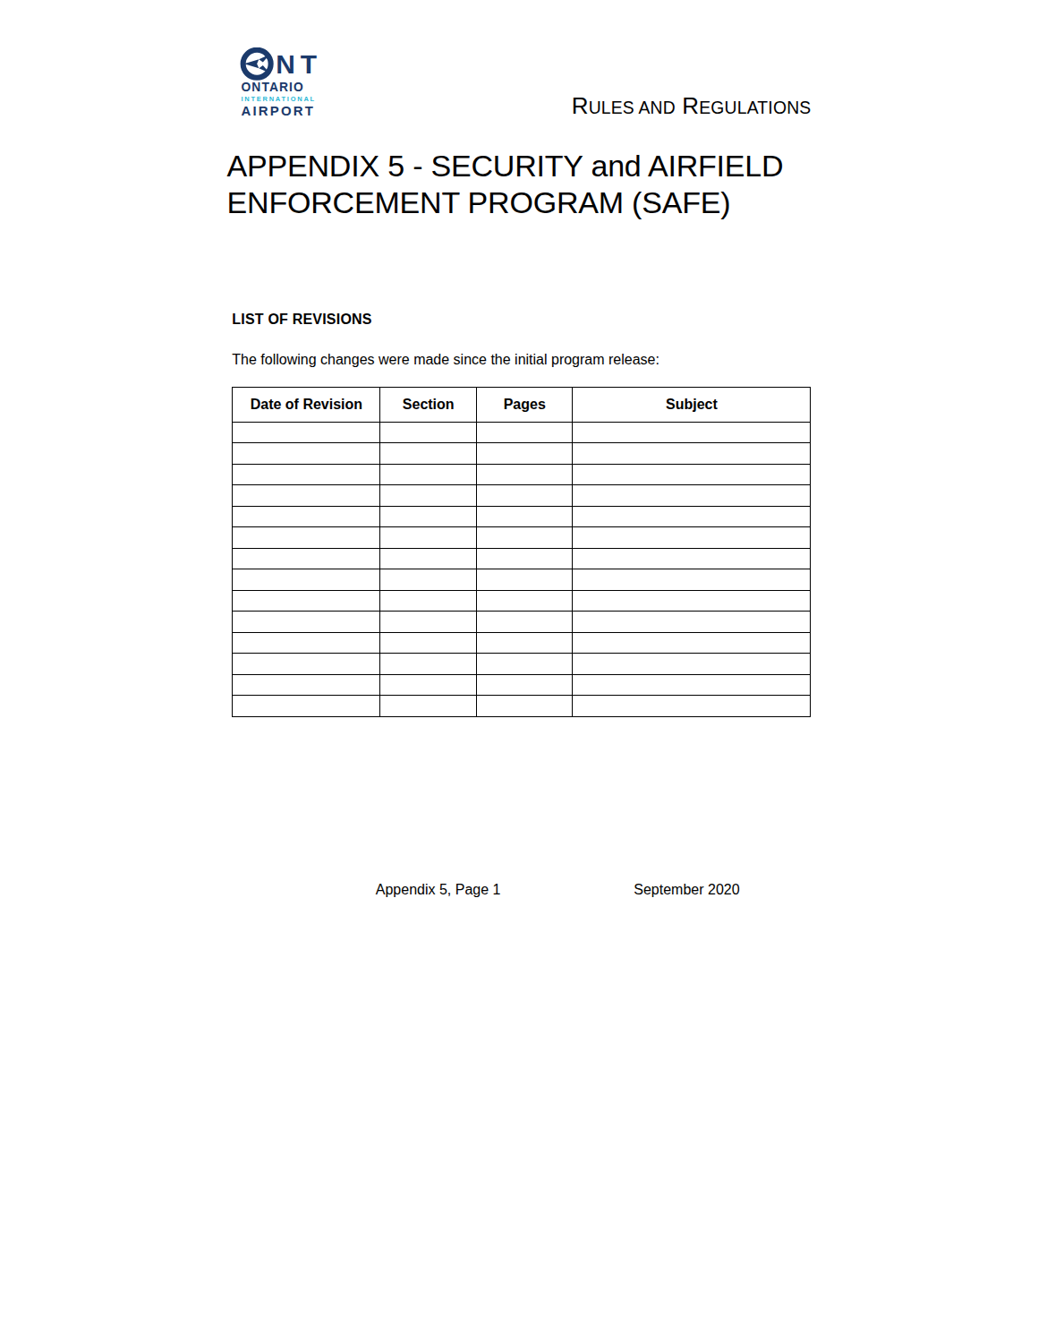ONT Ontario International Airport N T ONTARIO INTERNATIONAL AIRPORT
RULES AND REGULATIONS
APPENDIX 5 - SECURITY and AIRFIELD ENFORCEMENT PROGRAM (SAFE)
LIST OF REVISIONS
The following changes were made since the initial program release:
| Date of Revision | Section | Pages | Subject |
| --- | --- | --- | --- |
Appendix 5, Page 1 September 2020